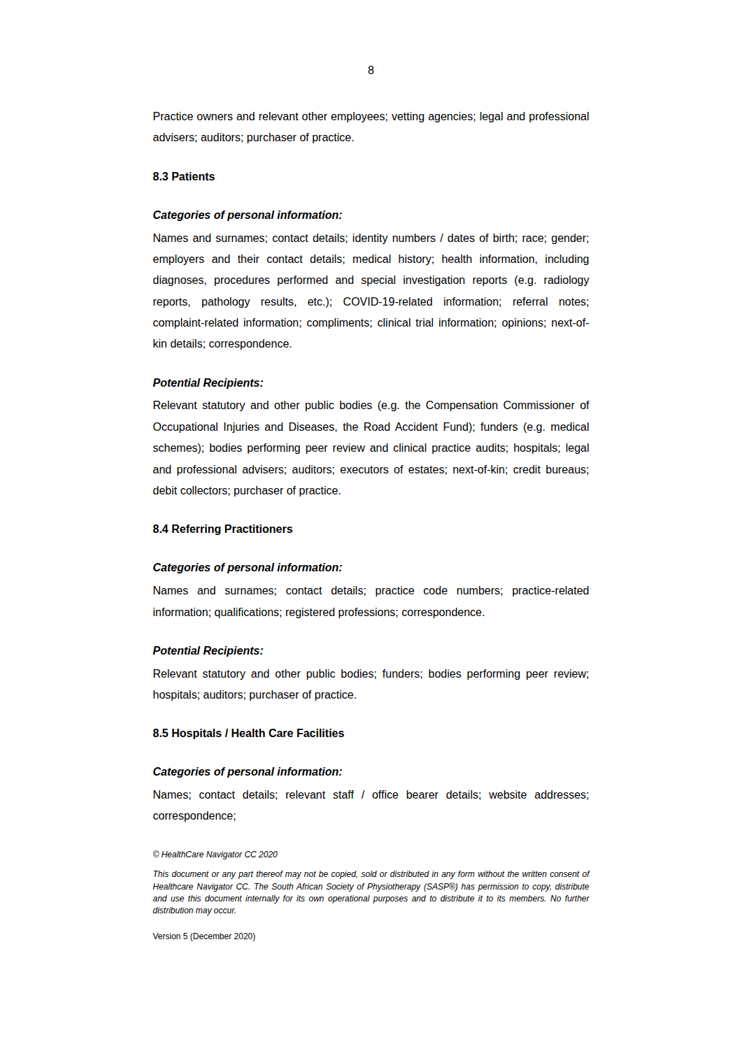8
Practice owners and relevant other employees; vetting agencies; legal and professional advisers; auditors; purchaser of practice.
8.3 Patients
Categories of personal information:
Names and surnames; contact details; identity numbers / dates of birth; race; gender; employers and their contact details; medical history; health information, including diagnoses, procedures performed and special investigation reports (e.g. radiology reports, pathology results, etc.); COVID-19-related information; referral notes; complaint-related information; compliments; clinical trial information; opinions; next-of-kin details; correspondence.
Potential Recipients:
Relevant statutory and other public bodies (e.g. the Compensation Commissioner of Occupational Injuries and Diseases, the Road Accident Fund); funders (e.g. medical schemes); bodies performing peer review and clinical practice audits; hospitals; legal and professional advisers; auditors; executors of estates; next-of-kin; credit bureaus; debit collectors; purchaser of practice.
8.4 Referring Practitioners
Categories of personal information:
Names and surnames; contact details; practice code numbers; practice-related information; qualifications; registered professions; correspondence.
Potential Recipients:
Relevant statutory and other public bodies; funders; bodies performing peer review; hospitals; auditors; purchaser of practice.
8.5 Hospitals / Health Care Facilities
Categories of personal information:
Names; contact details; relevant staff / office bearer details; website addresses; correspondence;
© HealthCare Navigator CC 2020
This document or any part thereof may not be copied, sold or distributed in any form without the written consent of Healthcare Navigator CC. The South African Society of Physiotherapy (SASP®) has permission to copy, distribute and use this document internally for its own operational purposes and to distribute it to its members. No further distribution may occur.
Version 5 (December 2020)